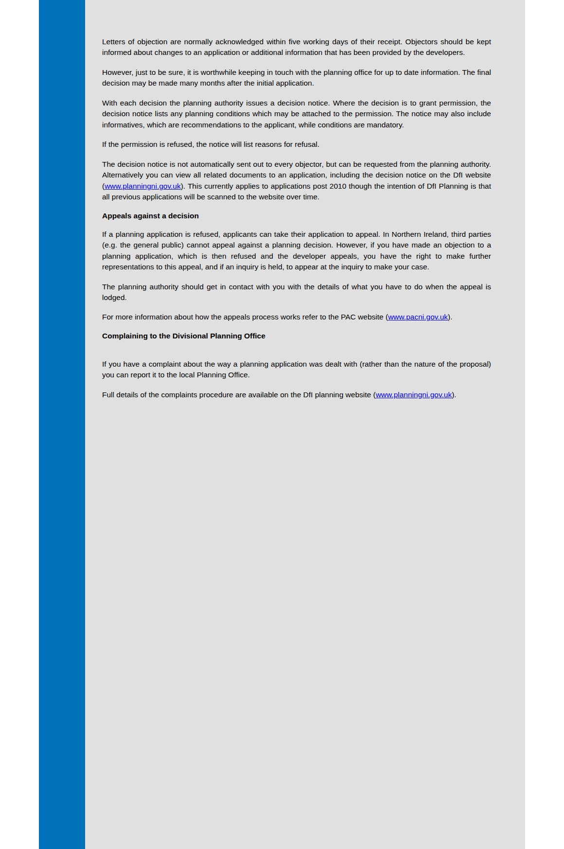Letters of objection are normally acknowledged within five working days of their receipt. Objectors should be kept informed about changes to an application or additional information that has been provided by the developers.
However, just to be sure, it is worthwhile keeping in touch with the planning office for up to date information. The final decision may be made many months after the initial application.
With each decision the planning authority issues a decision notice. Where the decision is to grant permission, the decision notice lists any planning conditions which may be attached to the permission. The notice may also include informatives, which are recommendations to the applicant, while conditions are mandatory.
If the permission is refused, the notice will list reasons for refusal.
The decision notice is not automatically sent out to every objector, but can be requested from the planning authority. Alternatively you can view all related documents to an application, including the decision notice on the DfI website (www.planningni.gov.uk). This currently applies to applications post 2010 though the intention of DfI Planning is that all previous applications will be scanned to the website over time.
Appeals against a decision
If a planning application is refused, applicants can take their application to appeal. In Northern Ireland, third parties (e.g. the general public) cannot appeal against a planning decision. However, if you have made an objection to a planning application, which is then refused and the developer appeals, you have the right to make further representations to this appeal, and if an inquiry is held, to appear at the inquiry to make your case.
The planning authority should get in contact with you with the details of what you have to do when the appeal is lodged.
For more information about how the appeals process works refer to the PAC website (www.pacni.gov.uk).
Complaining to the Divisional Planning Office
If you have a complaint about the way a planning application was dealt with (rather than the nature of the proposal) you can report it to the local Planning Office.
Full details of the complaints procedure are available on the DfI planning website (www.planningni.gov.uk).